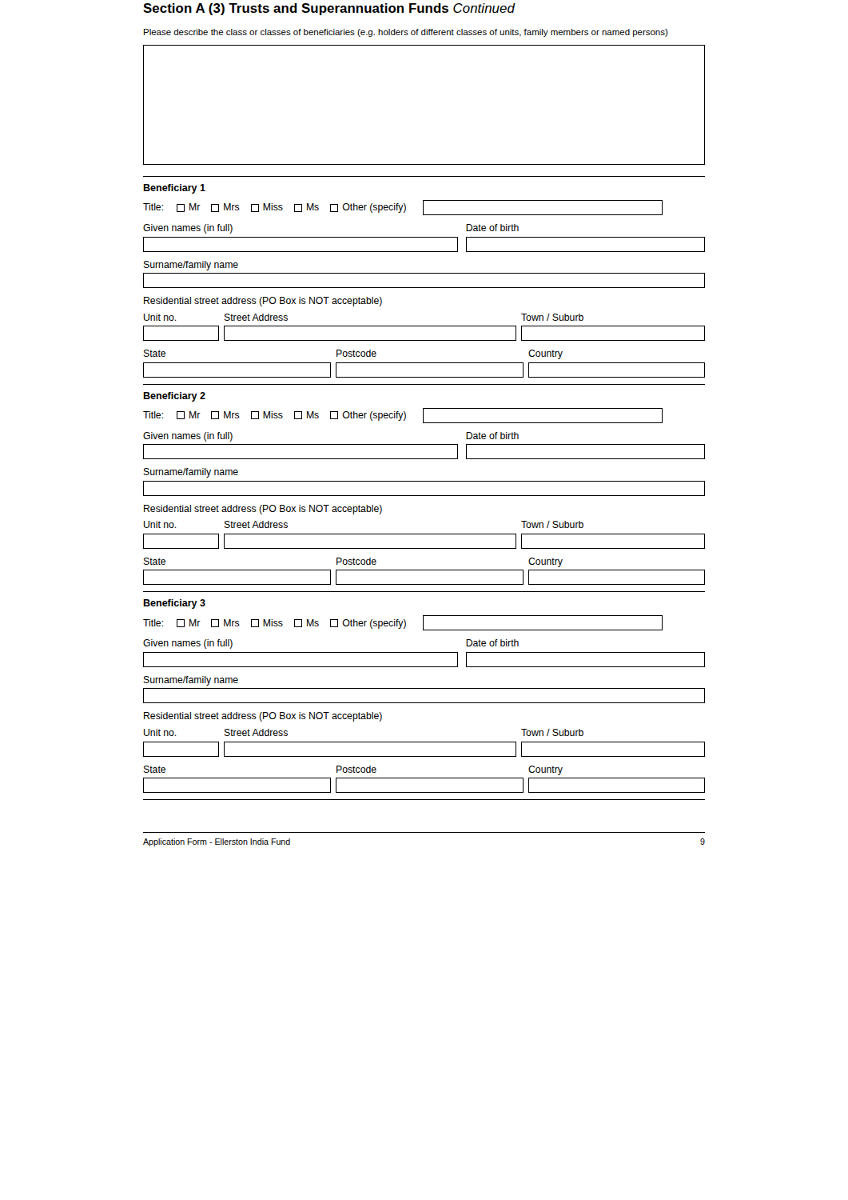Section A (3) Trusts and Superannuation Funds Continued
Please describe the class or classes of beneficiaries (e.g. holders of different classes of units, family members or named persons)
Beneficiary 1
Title:
Mr Mrs Miss Ms Other (specify)
Given names (in full)
Date of birth
Surname/family name
Residential street address (PO Box is NOT acceptable)
Unit no.
Street Address
Town / Suburb
State
Postcode
Country
Beneficiary 2
Title:
Mr Mrs Miss Ms Other (specify)
Given names (in full)
Date of birth
Surname/family name
Residential street address (PO Box is NOT acceptable)
Unit no.
Street Address
Town / Suburb
State
Postcode
Country
Beneficiary 3
Title:
Mr Mrs Miss Ms Other (specify)
Given names (in full)
Date of birth
Surname/family name
Residential street address (PO Box is NOT acceptable)
Unit no.
Street Address
Town / Suburb
State
Postcode
Country
Application Form - Ellerston India Fund
9